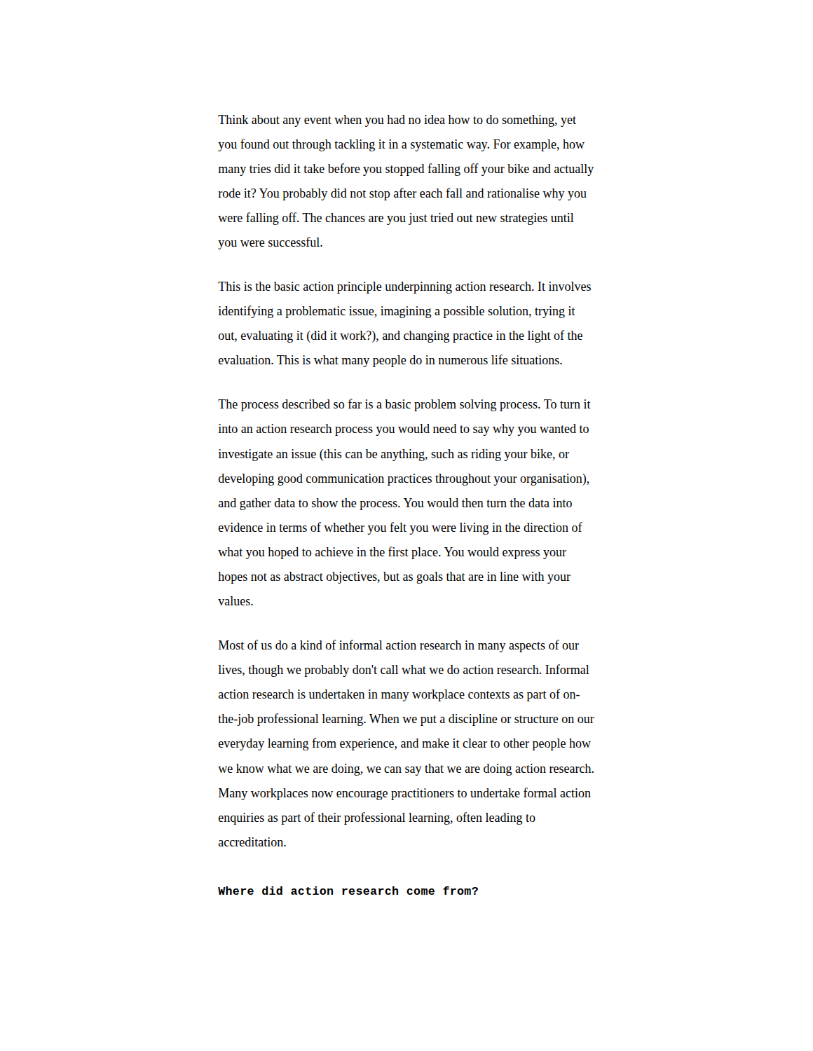Think about any event when you had no idea how to do something, yet you found out through tackling it in a systematic way. For example, how many tries did it take before you stopped falling off your bike and actually rode it? You probably did not stop after each fall and rationalise why you were falling off. The chances are you just tried out new strategies until you were successful.
This is the basic action principle underpinning action research. It involves identifying a problematic issue, imagining a possible solution, trying it out, evaluating it (did it work?), and changing practice in the light of the evaluation. This is what many people do in numerous life situations.
The process described so far is a basic problem solving process. To turn it into an action research process you would need to say why you wanted to investigate an issue (this can be anything, such as riding your bike, or developing good communication practices throughout your organisation), and gather data to show the process. You would then turn the data into evidence in terms of whether you felt you were living in the direction of what you hoped to achieve in the first place. You would express your hopes not as abstract objectives, but as goals that are in line with your values.
Most of us do a kind of informal action research in many aspects of our lives, though we probably don't call what we do action research. Informal action research is undertaken in many workplace contexts as part of on-the-job professional learning. When we put a discipline or structure on our everyday learning from experience, and make it clear to other people how we know what we are doing, we can say that we are doing action research. Many workplaces now encourage practitioners to undertake formal action enquiries as part of their professional learning, often leading to accreditation.
Where did action research come from?